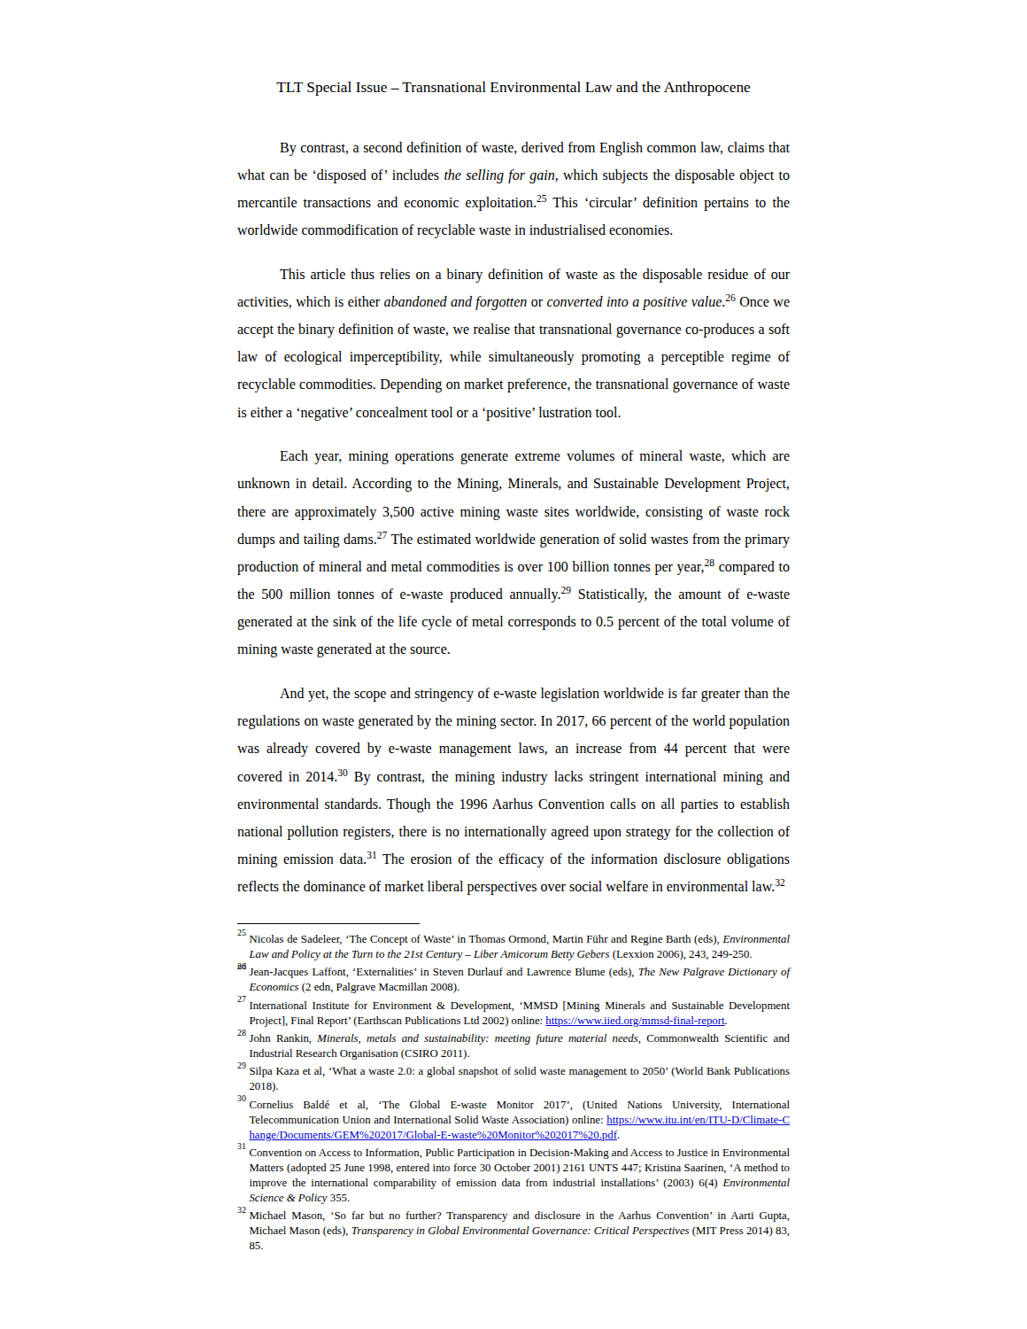TLT Special Issue – Transnational Environmental Law and the Anthropocene
By contrast, a second definition of waste, derived from English common law, claims that what can be ‘disposed of’ includes the selling for gain, which subjects the disposable object to mercantile transactions and economic exploitation.25 This ‘circular’ definition pertains to the worldwide commodification of recyclable waste in industrialised economies.
This article thus relies on a binary definition of waste as the disposable residue of our activities, which is either abandoned and forgotten or converted into a positive value.26 Once we accept the binary definition of waste, we realise that transnational governance co-produces a soft law of ecological imperceptibility, while simultaneously promoting a perceptible regime of recyclable commodities. Depending on market preference, the transnational governance of waste is either a ‘negative’ concealment tool or a ‘positive’ lustration tool.
Each year, mining operations generate extreme volumes of mineral waste, which are unknown in detail. According to the Mining, Minerals, and Sustainable Development Project, there are approximately 3,500 active mining waste sites worldwide, consisting of waste rock dumps and tailing dams.27 The estimated worldwide generation of solid wastes from the primary production of mineral and metal commodities is over 100 billion tonnes per year,28 compared to the 500 million tonnes of e-waste produced annually.29 Statistically, the amount of e-waste generated at the sink of the life cycle of metal corresponds to 0.5 percent of the total volume of mining waste generated at the source.
And yet, the scope and stringency of e-waste legislation worldwide is far greater than the regulations on waste generated by the mining sector. In 2017, 66 percent of the world population was already covered by e-waste management laws, an increase from 44 percent that were covered in 2014.30 By contrast, the mining industry lacks stringent international mining and environmental standards. Though the 1996 Aarhus Convention calls on all parties to establish national pollution registers, there is no internationally agreed upon strategy for the collection of mining emission data.31 The erosion of the efficacy of the information disclosure obligations reflects the dominance of market liberal perspectives over social welfare in environmental law.32
25 Nicolas de Sadeleer, ‘The Concept of Waste’ in Thomas Ormond, Martin Führ and Regine Barth (eds), Environmental Law and Policy at the Turn to the 21st Century – Liber Amicorum Betty Gebers (Lexxion 2006), 243, 249-250.
26 Jean-Jacques Laffont, ‘Externalities’ in Steven Durlauf and Lawrence Blume (eds), The New Palgrave Dictionary of Economics (2nd edn, Palgrave Macmillan 2008).
27 International Institute for Environment & Development, ‘MMSD [Mining Minerals and Sustainable Development Project], Final Report’ (Earthscan Publications Ltd 2002) online: https://www.iied.org/mmsd-final-report.
28 John Rankin, Minerals, metals and sustainability: meeting future material needs, Commonwealth Scientific and Industrial Research Organisation (CSIRO 2011).
29 Silpa Kaza et al, ‘What a waste 2.0: a global snapshot of solid waste management to 2050’ (World Bank Publications 2018).
30 Cornelius Baldé et al, ‘The Global E-waste Monitor 2017’, (United Nations University, International Telecommunication Union and International Solid Waste Association) online: https://www.itu.int/en/ITU-D/Climate-Change/Documents/GEM%202017/Global-E-waste%20Monitor%202017%20.pdf.
31 Convention on Access to Information, Public Participation in Decision-Making and Access to Justice in Environmental Matters (adopted 25 June 1998, entered into force 30 October 2001) 2161 UNTS 447; Kristina Saarinen, ‘A method to improve the international comparability of emission data from industrial installations’ (2003) 6(4) Environmental Science & Policy 355.
32 Michael Mason, ‘So far but no further? Transparency and disclosure in the Aarhus Convention’ in Aarti Gupta, Michael Mason (eds), Transparency in Global Environmental Governance: Critical Perspectives (MIT Press 2014) 83, 85.